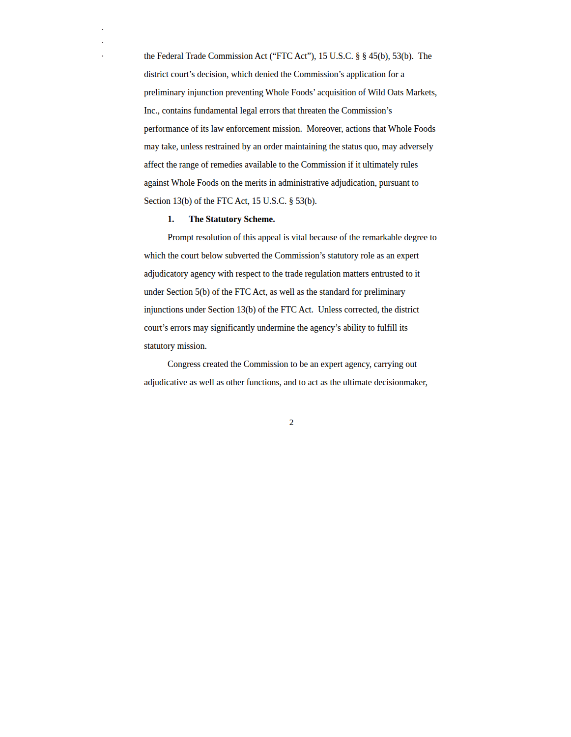.
.
.
the Federal Trade Commission Act (“FTC Act”), 15 U.S.C. § § 45(b), 53(b). The district court’s decision, which denied the Commission’s application for a preliminary injunction preventing Whole Foods’ acquisition of Wild Oats Markets, Inc., contains fundamental legal errors that threaten the Commission’s performance of its law enforcement mission. Moreover, actions that Whole Foods may take, unless restrained by an order maintaining the status quo, may adversely affect the range of remedies available to the Commission if it ultimately rules against Whole Foods on the merits in administrative adjudication, pursuant to Section 13(b) of the FTC Act, 15 U.S.C. § 53(b).
1. The Statutory Scheme.
Prompt resolution of this appeal is vital because of the remarkable degree to which the court below subverted the Commission’s statutory role as an expert adjudicatory agency with respect to the trade regulation matters entrusted to it under Section 5(b) of the FTC Act, as well as the standard for preliminary injunctions under Section 13(b) of the FTC Act. Unless corrected, the district court’s errors may significantly undermine the agency’s ability to fulfill its statutory mission.
Congress created the Commission to be an expert agency, carrying out adjudicative as well as other functions, and to act as the ultimate decisionmaker,
2